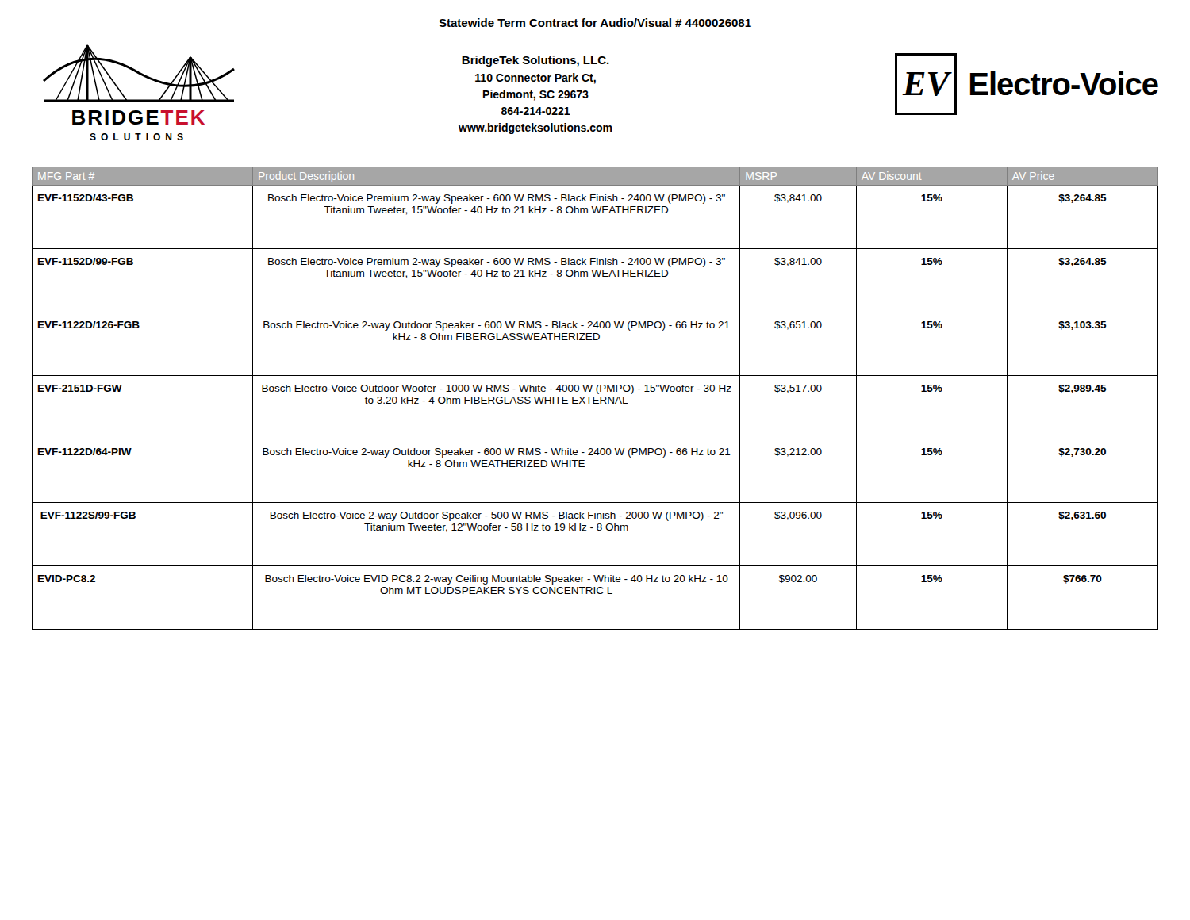Statewide Term Contract for Audio/Visual # 4400026081
BRIDGETEK
SOLUTIONS
BridgeTek Solutions, LLC.
110 Connector Park Ct,
Piedmont, SC 29673
864-214-0221
www.bridgeteksolutions.com
EV
Electro-Voice
| MFG Part # | Product Description | MSRP | AV Discount | AV Price |
| --- | --- | --- | --- | --- |
| EVF-1152D/43-FGB | Bosch Electro-Voice Premium 2-way Speaker - 600 W RMS - Black Finish - 2400 W (PMPO) - 3" Titanium Tweeter, 15"Woofer - 40 Hz to 21 kHz - 8 Ohm WEATHERIZED | $3,841.00 | 15% | $3,264.85 |
| EVF-1152D/99-FGB | Bosch Electro-Voice Premium 2-way Speaker - 600 W RMS - Black Finish - 2400 W (PMPO) - 3" Titanium Tweeter, 15"Woofer - 40 Hz to 21 kHz - 8 Ohm WEATHERIZED | $3,841.00 | 15% | $3,264.85 |
| EVF-1122D/126-FGB | Bosch Electro-Voice 2-way Outdoor Speaker - 600 W RMS - Black - 2400 W (PMPO) - 66 Hz to 21 kHz - 8 Ohm FIBERGLASSWEATHERIZED | $3,651.00 | 15% | $3,103.35 |
| EVF-2151D-FGW | Bosch Electro-Voice Outdoor Woofer - 1000 W RMS - White - 4000 W (PMPO) - 15"Woofer - 30 Hz to 3.20 kHz - 4 Ohm FIBERGLASS WHITE EXTERNAL | $3,517.00 | 15% | $2,989.45 |
| EVF-1122D/64-PIW | Bosch Electro-Voice 2-way Outdoor Speaker - 600 W RMS - White - 2400 W (PMPO) - 66 Hz to 21 kHz - 8 Ohm WEATHERIZED WHITE | $3,212.00 | 15% | $2,730.20 |
| EVF-1122S/99-FGB | Bosch Electro-Voice 2-way Outdoor Speaker - 500 W RMS - Black Finish - 2000 W (PMPO) - 2" Titanium Tweeter, 12"Woofer - 58 Hz to 19 kHz - 8 Ohm | $3,096.00 | 15% | $2,631.60 |
| EVID-PC8.2 | Bosch Electro-Voice EVID PC8.2 2-way Ceiling Mountable Speaker - White - 40 Hz to 20 kHz - 10 Ohm MT LOUDSPEAKER SYS CONCENTRIC L | $902.00 | 15% | $766.70 |